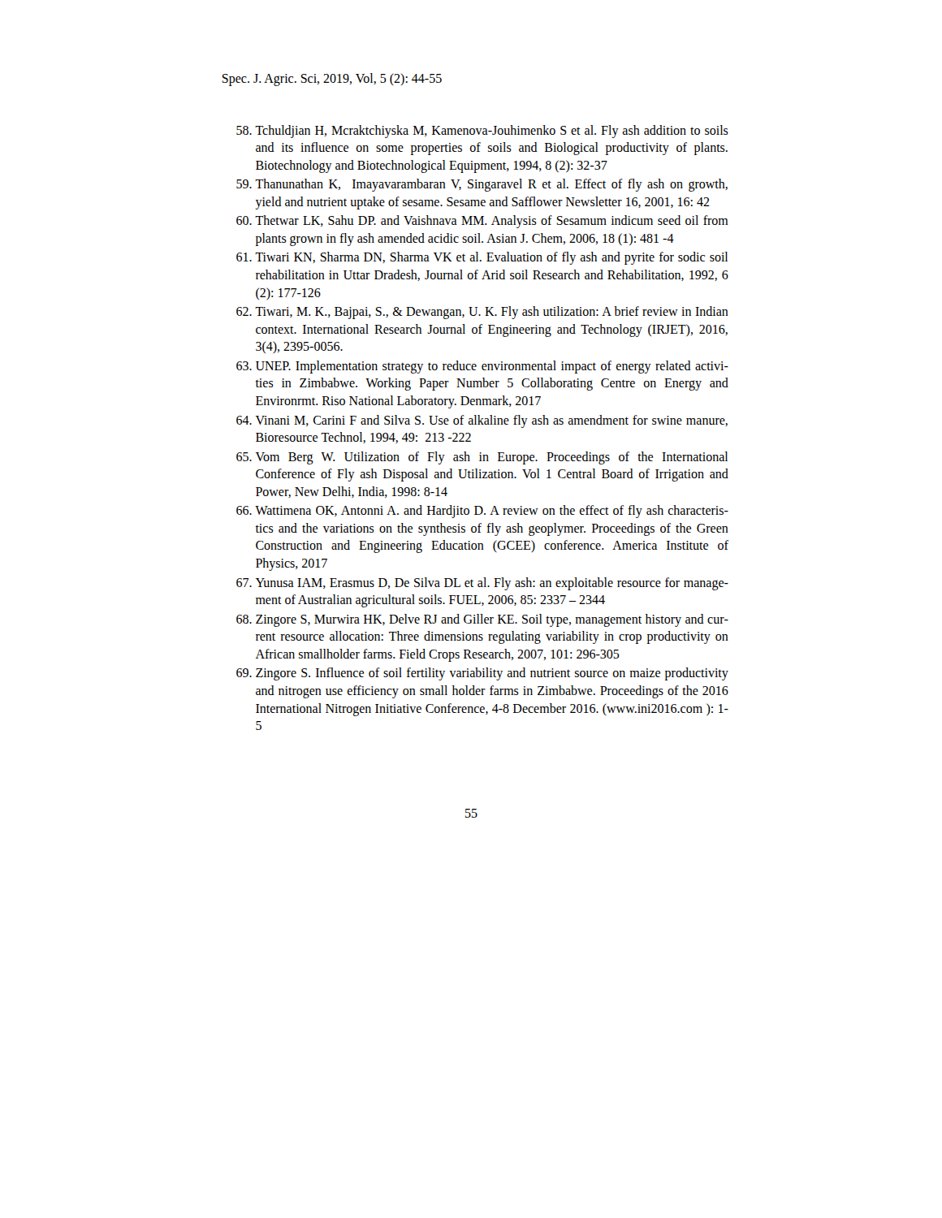Spec. J. Agric. Sci, 2019, Vol, 5 (2): 44-55
Tchuldjian H, Mcraktchiyska M, Kamenova-Jouhimenko S et al. Fly ash addition to soils and its influence on some properties of soils and Biological productivity of plants. Biotechnology and Biotechnological Equipment, 1994, 8 (2): 32-37
Thanunathan K, Imayavarambaran V, Singaravel R et al. Effect of fly ash on growth, yield and nutrient uptake of sesame. Sesame and Safflower Newsletter 16, 2001, 16: 42
Thetwar LK, Sahu DP. and Vaishnava MM. Analysis of Sesamum indicum seed oil from plants grown in fly ash amended acidic soil. Asian J. Chem, 2006, 18 (1): 481 -4
Tiwari KN, Sharma DN, Sharma VK et al. Evaluation of fly ash and pyrite for sodic soil rehabilitation in Uttar Dradesh, Journal of Arid soil Research and Rehabilitation, 1992, 6 (2): 177-126
Tiwari, M. K., Bajpai, S., & Dewangan, U. K. Fly ash utilization: A brief review in Indian context. International Research Journal of Engineering and Technology (IRJET), 2016, 3(4), 2395-0056.
UNEP. Implementation strategy to reduce environmental impact of energy related activities in Zimbabwe. Working Paper Number 5 Collaborating Centre on Energy and Environrmt. Riso National Laboratory. Denmark, 2017
Vinani M, Carini F and Silva S. Use of alkaline fly ash as amendment for swine manure, Bioresource Technol, 1994, 49: 213 -222
Vom Berg W. Utilization of Fly ash in Europe. Proceedings of the International Conference of Fly ash Disposal and Utilization. Vol 1 Central Board of Irrigation and Power, New Delhi, India, 1998: 8-14
Wattimena OK, Antonni A. and Hardjito D. A review on the effect of fly ash characteristics and the variations on the synthesis of fly ash geoplymer. Proceedings of the Green Construction and Engineering Education (GCEE) conference. America Institute of Physics, 2017
Yunusa IAM, Erasmus D, De Silva DL et al. Fly ash: an exploitable resource for management of Australian agricultural soils. FUEL, 2006, 85: 2337 – 2344
Zingore S, Murwira HK, Delve RJ and Giller KE. Soil type, management history and current resource allocation: Three dimensions regulating variability in crop productivity on African smallholder farms. Field Crops Research, 2007, 101: 296-305
Zingore S. Influence of soil fertility variability and nutrient source on maize productivity and nitrogen use efficiency on small holder farms in Zimbabwe. Proceedings of the 2016 International Nitrogen Initiative Conference, 4-8 December 2016. (www.ini2016.com ): 1-5
55